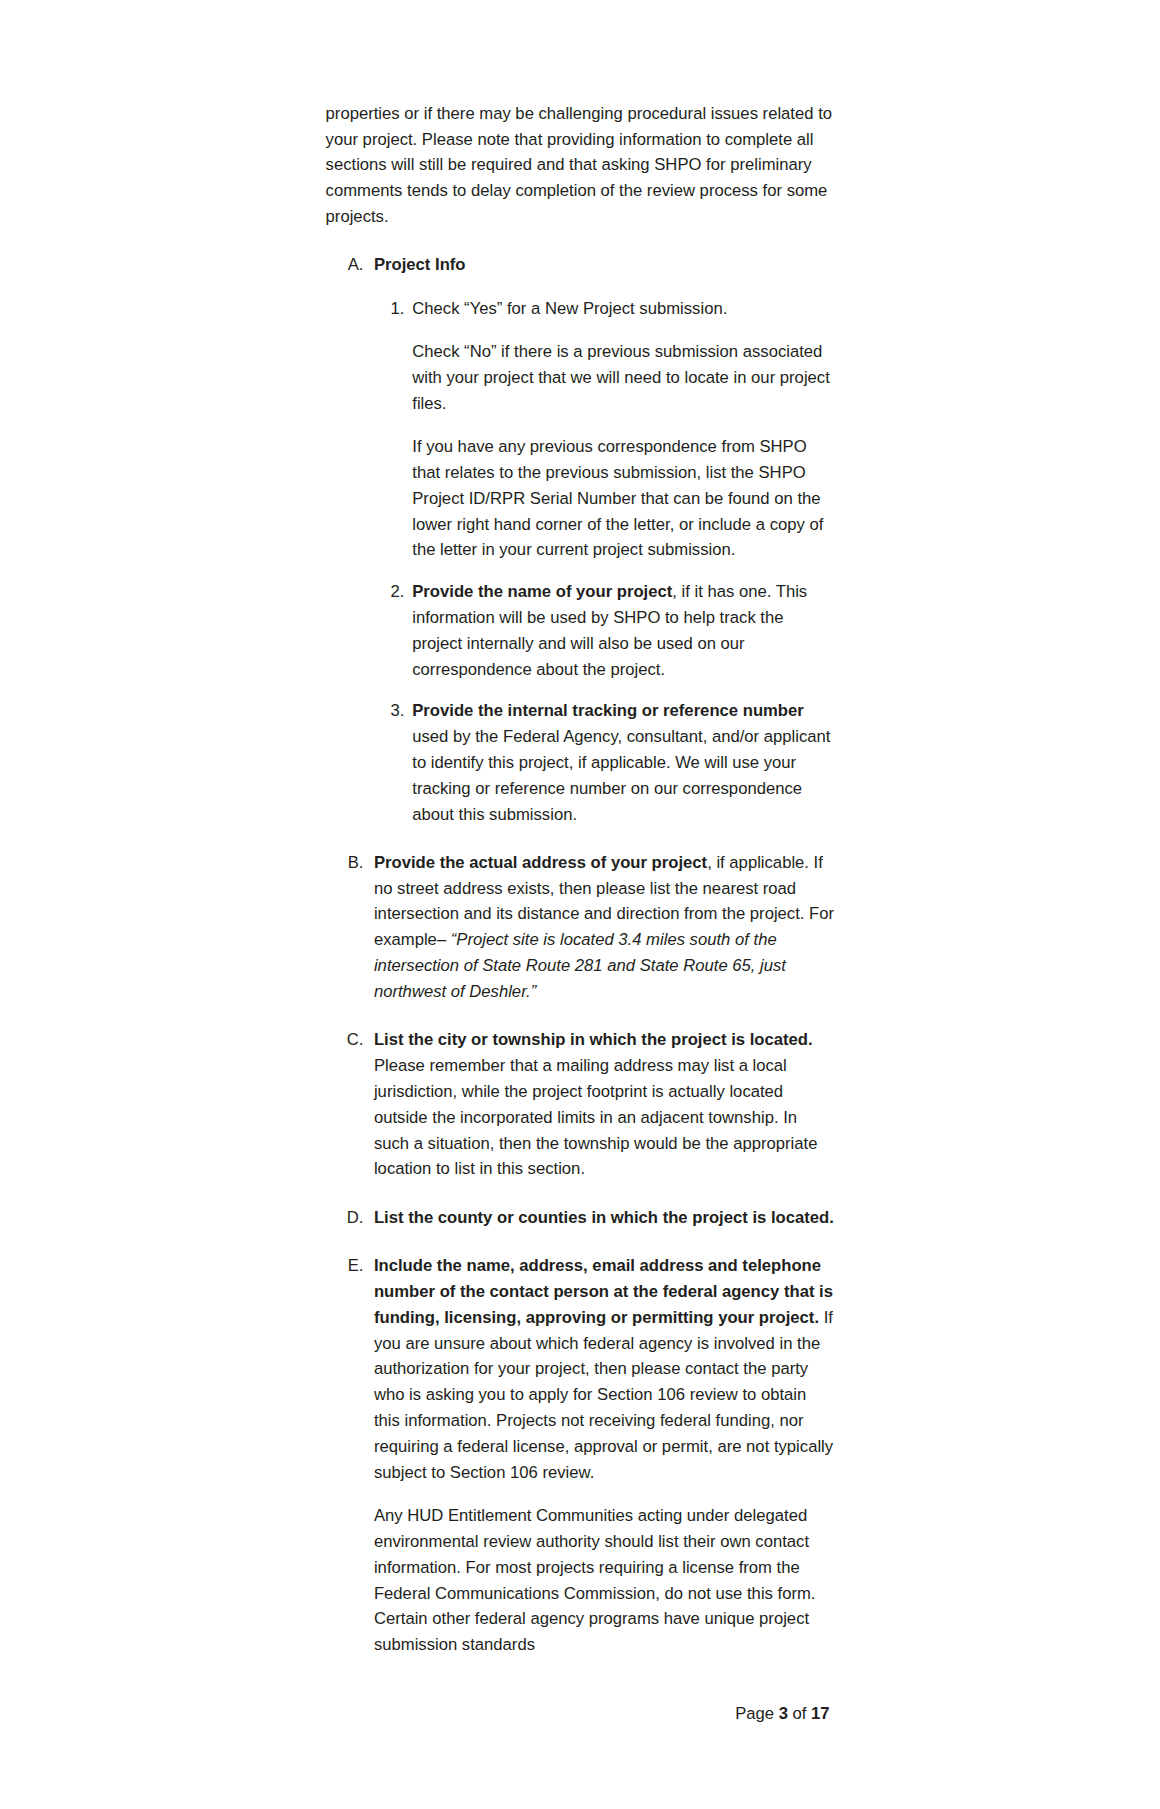properties or if there may be challenging procedural issues related to your project. Please note that providing information to complete all sections will still be required and that asking SHPO for preliminary comments tends to delay completion of the review process for some projects.
Project Info
Check “Yes” for a New Project submission.
Check “No” if there is a previous submission associated with your project that we will need to locate in our project files.
If you have any previous correspondence from SHPO that relates to the previous submission, list the SHPO Project ID/RPR Serial Number that can be found on the lower right hand corner of the letter, or include a copy of the letter in your current project submission.
Provide the name of your project, if it has one. This information will be used by SHPO to help track the project internally and will also be used on our correspondence about the project.
Provide the internal tracking or reference number used by the Federal Agency, consultant, and/or applicant to identify this project, if applicable. We will use your tracking or reference number on our correspondence about this submission.
Provide the actual address of your project, if applicable. If no street address exists, then please list the nearest road intersection and its distance and direction from the project. For example– “Project site is located 3.4 miles south of the intersection of State Route 281 and State Route 65, just northwest of Deshler.”
List the city or township in which the project is located. Please remember that a mailing address may list a local jurisdiction, while the project footprint is actually located outside the incorporated limits in an adjacent township. In such a situation, then the township would be the appropriate location to list in this section.
List the county or counties in which the project is located.
Include the name, address, email address and telephone number of the contact person at the federal agency that is funding, licensing, approving or permitting your project. If you are unsure about which federal agency is involved in the authorization for your project, then please contact the party who is asking you to apply for Section 106 review to obtain this information. Projects not receiving federal funding, nor requiring a federal license, approval or permit, are not typically subject to Section 106 review.
Any HUD Entitlement Communities acting under delegated environmental review authority should list their own contact information. For most projects requiring a license from the Federal Communications Commission, do not use this form. Certain other federal agency programs have unique project submission standards
Page 3 of 17